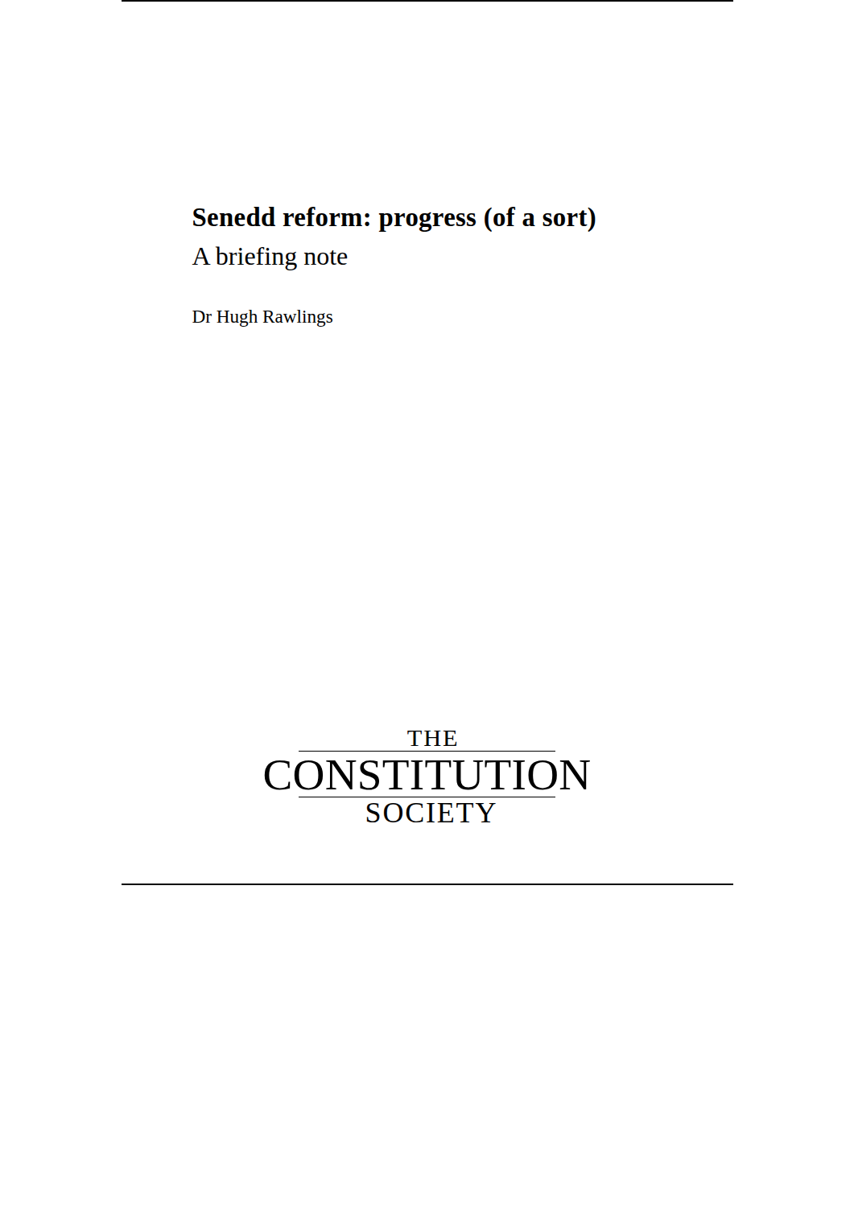Senedd reform: progress (of a sort)
A briefing note
Dr Hugh Rawlings
THE
CONSTITUTION
SOCIETY